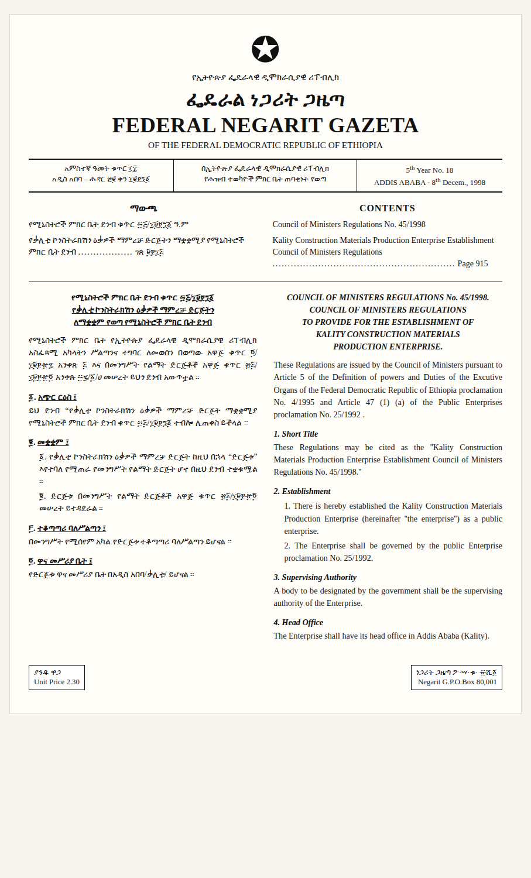✪
የኢትዮጵያ ፌዴራላዊ ዲሞክራሲያዊ ሪፐብሊክ
ፌዴራል ነጋሪት ጋዜጣ
FEDERAL NEGARIT GAZETA
OF THE FEDERAL DEMOCRATIC REPUBLIC OF ETHIOPIA
አምስተኛ ዓመት ቁጥር ፲፰
አዲስ አበባ – ሕዳር ፳፱ ቀን ፲፱፻፺፩
በኢትዮጵያ ፌዴራላዊ ዲሞክራሲያዊ ሪፐብሊክ
የሕዝብ ተወካዮች ምክር ቤት ጠባቂነት የወጣ
5th Year No. 18
ADDIS ABABA - 8th Decem., 1998
ማውጫ
የሚኒስትሮች ምክር ቤት ደንብ ቁጥር ፵፭/፲፱፻፺፩ ዓ.ም
የቃሊቲ ኮንስትራክሽን ዕቃዎች ማምረቻ ድርጅትን ማቋቋሚያ የሚኒስትሮች ምክር ቤት ደንብ .................. ገጽ ፱፻፲፭
CONTENTS
Council of Ministers Regulations No. 45/1998
Kality Construction Materials Production Enterprise Establishment Council of Ministers Regulations ............................................................ Page 915
የሚኒስትሮች ምክር ቤት ደንብ ቁጥር ፵፭/፲፱፻፺፩ የቃሊቲ ኮንስትራክሽን ዕቃዎች ማምረቻ ድርጅትን ለማቋቋም የወጣ የሚኒስትሮች ምክር ቤት ደንብ
የሚኒስትሮች ምክር ቤት የኢትዮጵያ ፌዴራላዊ ዲሞክራሲያዊ ሪፐብሊክ አስፈጻሚ አካላትን ሥልጣንና ተግባር ለመወሰን በወጣው አዋጅ ቁጥር ፬/፲፱፻፹፯ አንቀጽ ፭ እና በመንግሥት የልማት ድርጅቶች አዋጅ ቁጥር ፳፭/፲፱፻፹፬ አንቀጽ ፵፯/፩/ሀ መሠረት ይህን ደንብ አውጥቷል ።
፩. አጭር ርዕስ ፤ ይህ ደንብ “የቃሊቲ ኮንስትራክሽን ዕቃዎች ማምረቻ ድርጅት ማቋቋሚያ የሚኒስትሮች ምክር ቤት ደንብ ቁጥር ፵፭/፲፱፻፺፩ ተብሎ ሊጠቀስ ይችላል ።
፪. መቋቋም ፤
፩. የቃሊቲ ኮንስትራክሽን ዕቃዎች ማምረቻ ድርጅት ከዚህ በኋላ “ድርጅቱ” እየተባለ የሚጠራ የመንግሥት የልማት ድርጅት ሆኖ በዚህ ደንብ ተቋቁሟል ።
፪. ድርጅቱ በመንግሥት የልማት ድርጅቶች አዋጅ ቁጥር ፳፭/፲፱፻፹፬ መሠረት ይተዳደራል ።
፫. ተቆጣጣሪ ባለሥልጣን ፤ በመንግሥት የሚሰየም አካል የድርጅቱ ተቆጣጣሪ ባለሥልጣን ይሆናል ።
፬. ዋና መሥሪያ ቤት ፤ የድርጅቱ ዋና መሥሪያ ቤት በአዲስ አበባ/ቃሊቲ/ ይሆናል ።
COUNCIL OF MINISTERS REGULATIONS No. 45/1998. COUNCIL OF MINISTERS REGULATIONS TO PROVIDE FOR THE ESTABLISHMENT OF KALITY CONSTRUCTION MATERIALS PRODUCTION ENTERPRISE.
These Regulations are issued by the Council of Ministers pursuant to Article 5 of the Definition of powers and Duties of the Excutive Organs of the Federal Democratic Republic of Ethiopia proclamation No. 4/1995 and Article 47 (1) (a) of the Public Enterprises proclamation No. 25/1992 .
Short Title These Regulations may be cited as the ''Kality Construction Materials Production Enterprise Establishment Council of Ministers Regulations No. 45/1998.''
Establishment
There is hereby established the Kality Construction Materials Production Enterprise (hereinafter ''the enterprise'') as a public enterprise.
The Enterprise shall be governed by the public Enterprise proclamation No. 25/1992.
Supervising Authority A body to be designated by the government shall be the supervising authority of the Enterprise.
Head Office The Enterprise shall have its head office in Addis Ababa (Kality).
ያንዱ ዋጋ
Unit Price 2.30
ነጋሪት ጋዜጣ ፖ·ሣ·ቁ· ፹ሺ፩
Negarit G.P.O.Box 80,001